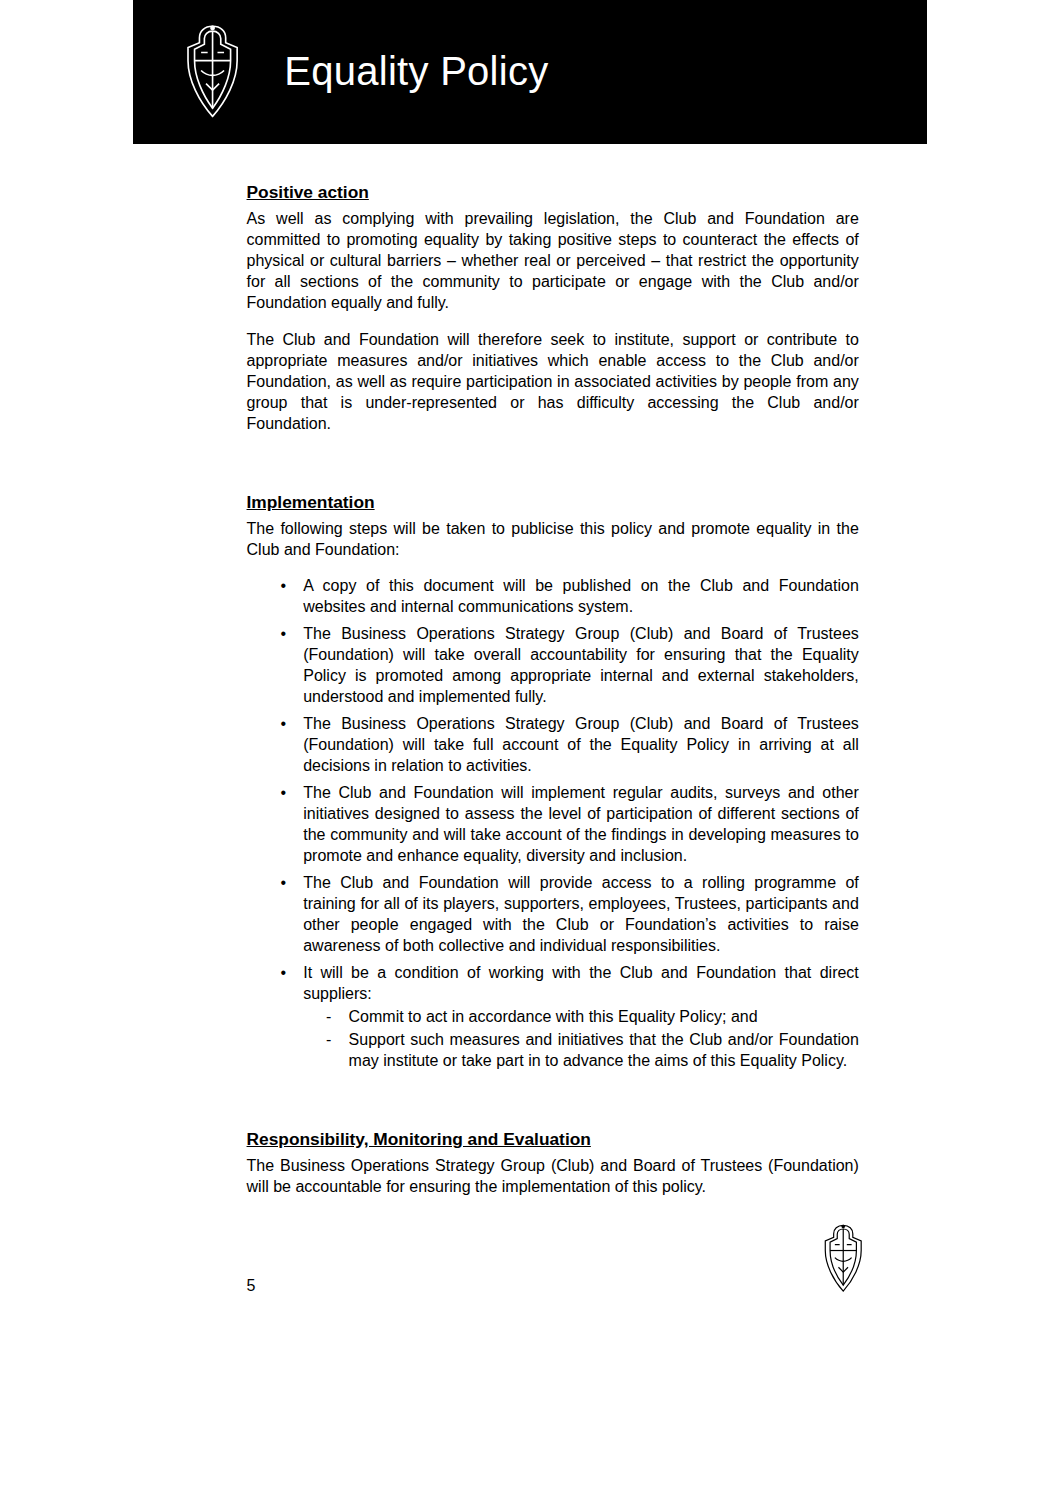Equality Policy
Positive action
As well as complying with prevailing legislation, the Club and Foundation are committed to promoting equality by taking positive steps to counteract the effects of physical or cultural barriers – whether real or perceived – that restrict the opportunity for all sections of the community to participate or engage with the Club and/or Foundation equally and fully.
The Club and Foundation will therefore seek to institute, support or contribute to appropriate measures and/or initiatives which enable access to the Club and/or Foundation, as well as require participation in associated activities by people from any group that is under-represented or has difficulty accessing the Club and/or Foundation.
Implementation
The following steps will be taken to publicise this policy and promote equality in the Club and Foundation:
A copy of this document will be published on the Club and Foundation websites and internal communications system.
The Business Operations Strategy Group (Club) and Board of Trustees (Foundation) will take overall accountability for ensuring that the Equality Policy is promoted among appropriate internal and external stakeholders, understood and implemented fully.
The Business Operations Strategy Group (Club) and Board of Trustees (Foundation) will take full account of the Equality Policy in arriving at all decisions in relation to activities.
The Club and Foundation will implement regular audits, surveys and other initiatives designed to assess the level of participation of different sections of the community and will take account of the findings in developing measures to promote and enhance equality, diversity and inclusion.
The Club and Foundation will provide access to a rolling programme of training for all of its players, supporters, employees, Trustees, participants and other people engaged with the Club or Foundation’s activities to raise awareness of both collective and individual responsibilities.
It will be a condition of working with the Club and Foundation that direct suppliers:
Commit to act in accordance with this Equality Policy; and
Support such measures and initiatives that the Club and/or Foundation may institute or take part in to advance the aims of this Equality Policy.
Responsibility, Monitoring and Evaluation
The Business Operations Strategy Group (Club) and Board of Trustees (Foundation) will be accountable for ensuring the implementation of this policy.
5